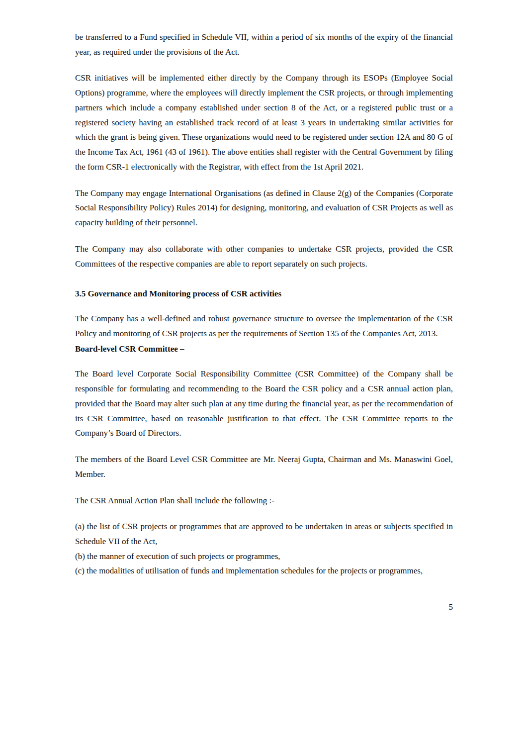be transferred to a Fund specified in Schedule VII, within a period of six months of the expiry of the financial year, as required under the provisions of the Act.
CSR initiatives will be implemented either directly by the Company through its ESOPs (Employee Social Options) programme, where the employees will directly implement the CSR projects, or through implementing partners which include a company established under section 8 of the Act, or a registered public trust or a registered society having an established track record of at least 3 years in undertaking similar activities for which the grant is being given. These organizations would need to be registered under section 12A and 80 G of the Income Tax Act, 1961 (43 of 1961). The above entities shall register with the Central Government by filing the form CSR-1 electronically with the Registrar, with effect from the 1st April 2021.
The Company may engage International Organisations (as defined in Clause 2(g) of the Companies (Corporate Social Responsibility Policy) Rules 2014) for designing, monitoring, and evaluation of CSR Projects as well as capacity building of their personnel.
The Company may also collaborate with other companies to undertake CSR projects, provided the CSR Committees of the respective companies are able to report separately on such projects.
3.5 Governance and Monitoring process of CSR activities
The Company has a well-defined and robust governance structure to oversee the implementation of the CSR Policy and monitoring of CSR projects as per the requirements of Section 135 of the Companies Act, 2013.
Board-level CSR Committee –
The Board level Corporate Social Responsibility Committee (CSR Committee) of the Company shall be responsible for formulating and recommending to the Board the CSR policy and a CSR annual action plan, provided that the Board may alter such plan at any time during the financial year, as per the recommendation of its CSR Committee, based on reasonable justification to that effect. The CSR Committee reports to the Company’s Board of Directors.
The members of the Board Level CSR Committee are Mr. Neeraj Gupta, Chairman and Ms. Manaswini Goel, Member.
The CSR Annual Action Plan shall include the following :-
(a) the list of CSR projects or programmes that are approved to be undertaken in areas or subjects specified in Schedule VII of the Act,
(b) the manner of execution of such projects or programmes,
(c) the modalities of utilisation of funds and implementation schedules for the projects or programmes,
5